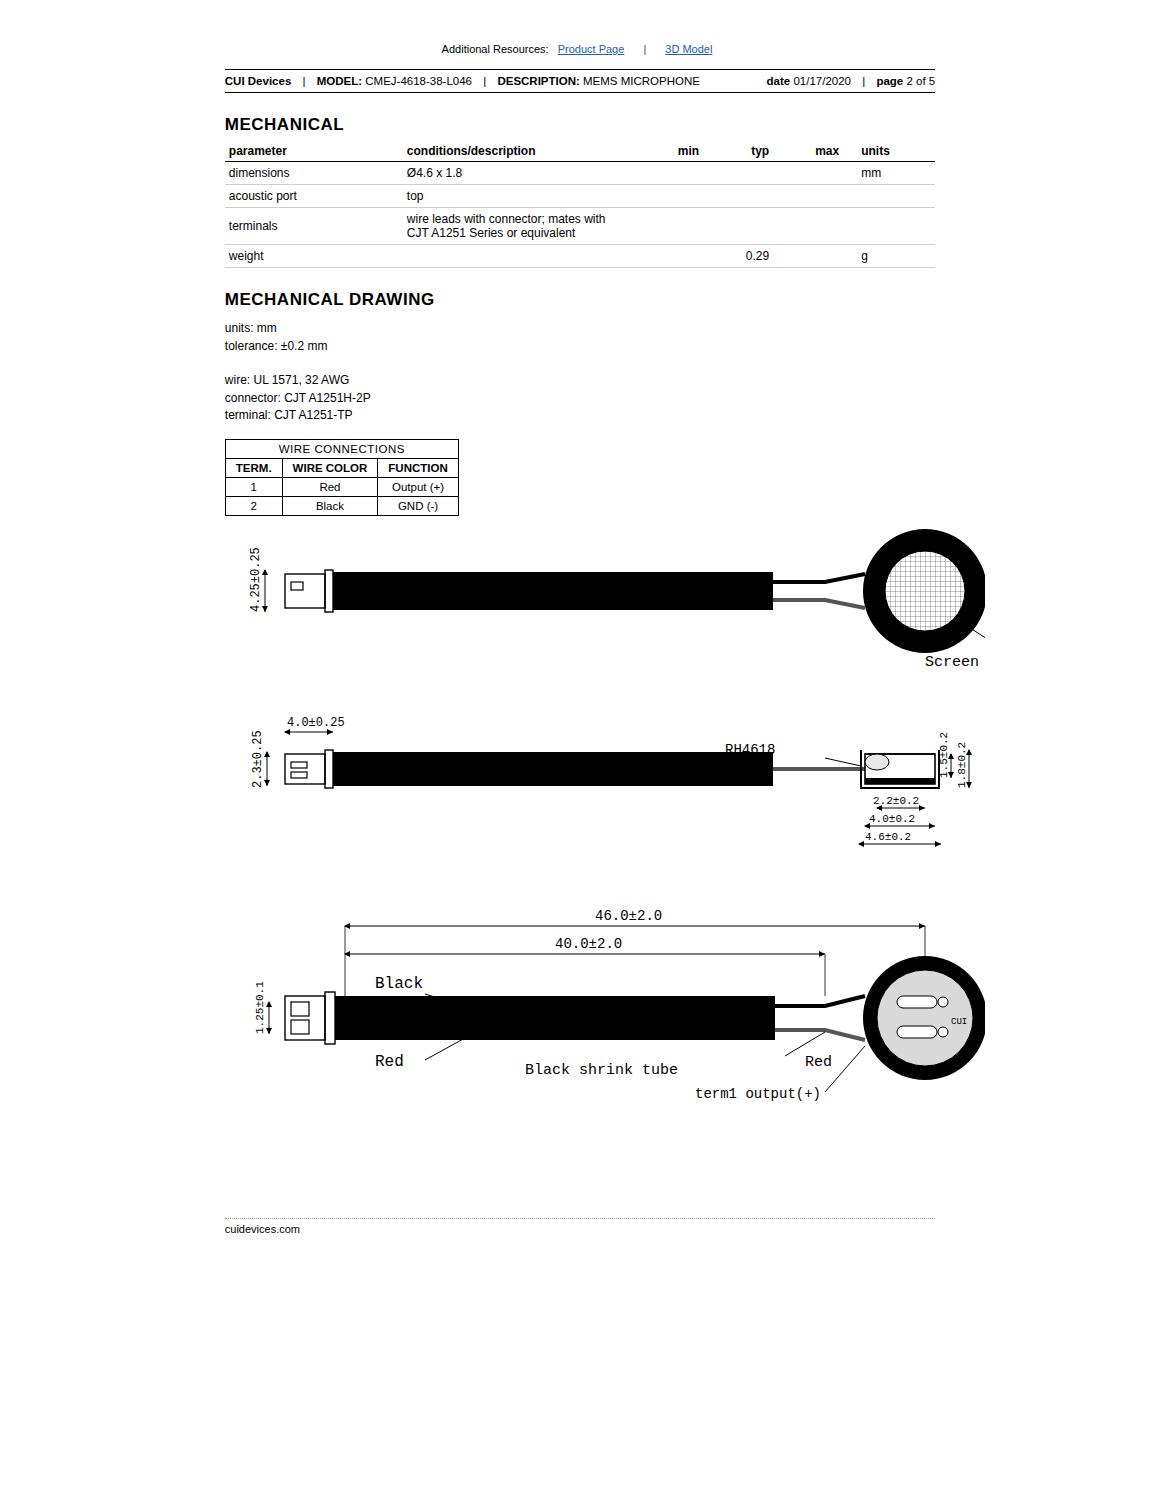Additional Resources: Product Page | 3D Model
CUI Devices | MODEL: CMEJ-4618-38-L046 | DESCRIPTION: MEMS MICROPHONE
date 01/17/2020 | page 2 of 5
MECHANICAL
| parameter | conditions/description | min | typ | max | units |
| --- | --- | --- | --- | --- | --- |
| dimensions | Ø4.6 x 1.8 | | | | mm |
| acoustic port | top | | | | |
| terminals | wire leads with connector; mates with CJT A1251 Series or equivalent | | | | |
| weight | | | 0.29 | | g |
MECHANICAL DRAWING
units: mm
tolerance: ±0.2 mm
wire: UL 1571, 32 AWG
connector: CJT A1251H-2P
terminal: CJT A1251-TP
| WIRE CONNECTIONS |
| --- |
| TERM. | WIRE COLOR | FUNCTION |
| 1 | Red | Output (+) |
| 2 | Black | GND (-) |
Screen 4.25±0.25 4.0±0.25 2.3±0.25 RH4618 Silicone Boot 1.5±0.2 1.8±0.2 2.2±0.2 4.0±0.2 4.6±0.2 46.0±2.0 40.0±2.0 1.25±0.1 CUI Black Red Black shrink tube Red term1 output(+)
cuidevices. com